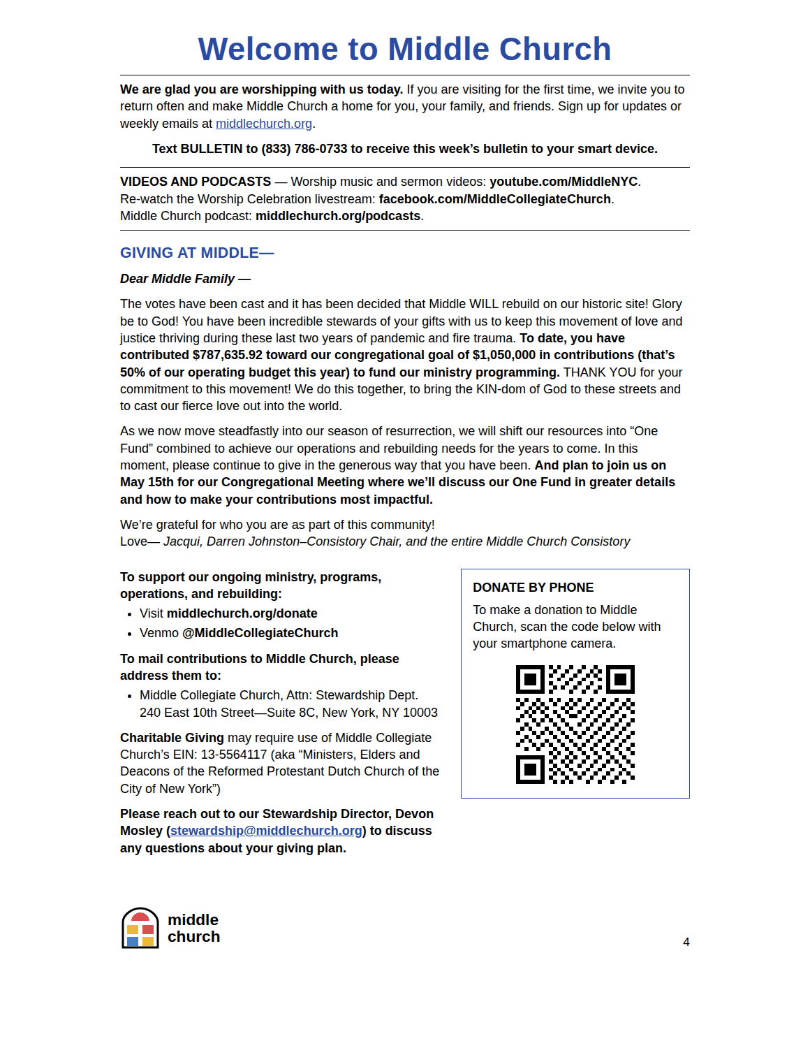Welcome to Middle Church
We are glad you are worshipping with us today. If you are visiting for the first time, we invite you to return often and make Middle Church a home for you, your family, and friends. Sign up for updates or weekly emails at middlechurch.org.
Text BULLETIN to (833) 786-0733 to receive this week’s bulletin to your smart device.
VIDEOS AND PODCASTS — Worship music and sermon videos: youtube.com/MiddleNYC.
Re-watch the Worship Celebration livestream: facebook.com/MiddleCollegiateChurch.
Middle Church podcast: middlechurch.org/podcasts.
GIVING AT MIDDLE—
Dear Middle Family —
The votes have been cast and it has been decided that Middle WILL rebuild on our historic site! Glory be to God! You have been incredible stewards of your gifts with us to keep this movement of love and justice thriving during these last two years of pandemic and fire trauma. To date, you have contributed $787,635.92 toward our congregational goal of $1,050,000 in contributions (that’s 50% of our operating budget this year) to fund our ministry programming. THANK YOU for your commitment to this movement! We do this together, to bring the KIN-dom of God to these streets and to cast our fierce love out into the world.
As we now move steadfastly into our season of resurrection, we will shift our resources into “One Fund” combined to achieve our operations and rebuilding needs for the years to come. In this moment, please continue to give in the generous way that you have been. And plan to join us on May 15th for our Congregational Meeting where we’ll discuss our One Fund in greater details and how to make your contributions most impactful.
We’re grateful for who you are as part of this community!
Love— Jacqui, Darren Johnston–Consistory Chair, and the entire Middle Church Consistory
To support our ongoing ministry, programs, operations, and rebuilding:
Visit middlechurch.org/donate
Venmo @MiddleCollegiateChurch
To mail contributions to Middle Church, please address them to:
Middle Collegiate Church, Attn: Stewardship Dept.
240 East 10th Street—Suite 8C, New York, NY 10003
Charitable Giving may require use of Middle Collegiate Church’s EIN: 13-5564117 (aka “Ministers, Elders and Deacons of the Reformed Protestant Dutch Church of the City of New York”)
Please reach out to our Stewardship Director, Devon Mosley (stewardship@middlechurch.org) to discuss any questions about your giving plan.
DONATE BY PHONE
To make a donation to Middle Church, scan the code below with your smartphone camera.
middle
church
4